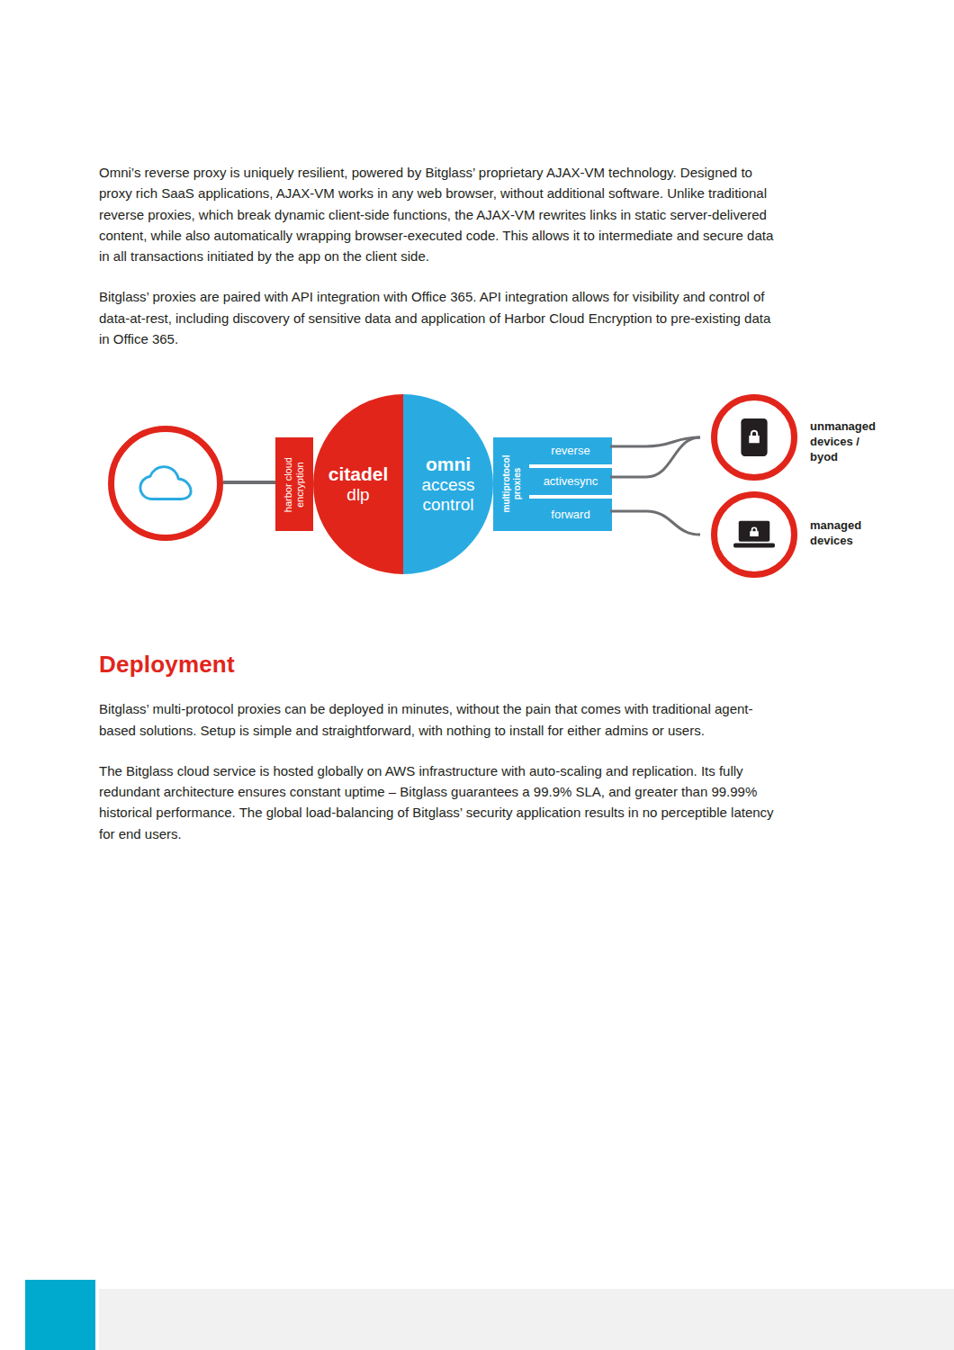Omni’s reverse proxy is uniquely resilient, powered by Bitglass’ proprietary AJAX-VM technology. Designed to proxy rich SaaS applications, AJAX-VM works in any web browser, without additional software. Unlike traditional reverse proxies, which break dynamic client-side functions, the AJAX-VM rewrites links in static server-delivered content, while also automatically wrapping browser-executed code. This allows it to intermediate and secure data in all transactions initiated by the app on the client side.
Bitglass’ proxies are paired with API integration with Office 365. API integration allows for visibility and control of data-at-rest, including discovery of sensitive data and application of Harbor Cloud Encryption to pre-existing data in Office 365.
harbor cloud
encryption
citadeldlp
omniaccess
control
multiprotocol
proxies
reverse
activesync
forward
unmanaged
devices / byod
managed
devices
Deployment
Bitglass’ multi-protocol proxies can be deployed in minutes, without the pain that comes with traditional agent-based solutions. Setup is simple and straightforward, with nothing to install for either admins or users.
The Bitglass cloud service is hosted globally on AWS infrastructure with auto-scaling and replication. Its fully redundant architecture ensures constant uptime – Bitglass guarantees a 99.9% SLA, and greater than 99.99% historical performance. The global load-balancing of Bitglass’ security application results in no perceptible latency for end users.